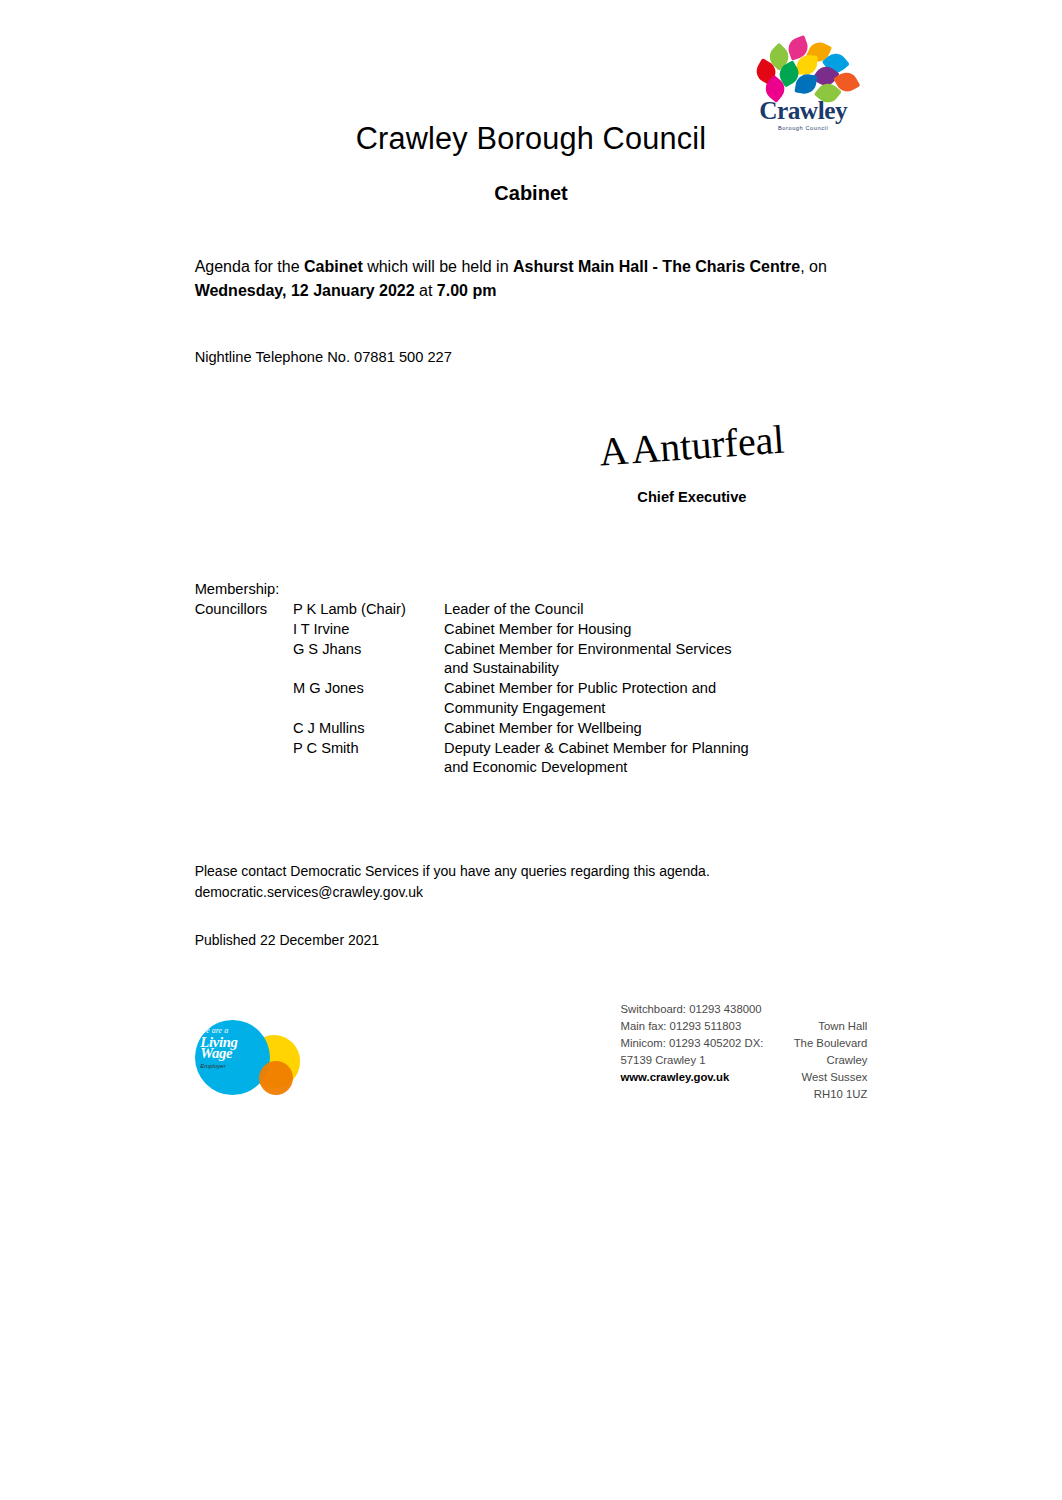Crawley
Borough Council
Crawley Borough Council
Cabinet
Agenda for the Cabinet which will be held in Ashurst Main Hall - The Charis Centre, on Wednesday, 12 January 2022 at 7.00 pm
Nightline Telephone No. 07881 500 227
A Anturfeal
Chief Executive
| Membership: | | |
| Councillors | P K Lamb (Chair) | Leader of the Council |
| | I T Irvine | Cabinet Member for Housing |
| | G S Jhans | Cabinet Member for Environmental Services and Sustainability |
| | M G Jones | Cabinet Member for Public Protection and Community Engagement |
| | C J Mullins | Cabinet Member for Wellbeing |
| | P C Smith | Deputy Leader & Cabinet Member for Planning and Economic Development |
Please contact Democratic Services if you have any queries regarding this agenda.
democratic.services@crawley.gov.uk
Published 22 December 2021
We are a
Living
Wage
Employer
Switchboard: 01293 438000
Main fax: 01293 511803
Minicom: 01293 405202 DX:
57139 Crawley 1
www.crawley.gov.uk
Town Hall
The Boulevard
Crawley
West Sussex
RH10 1UZ